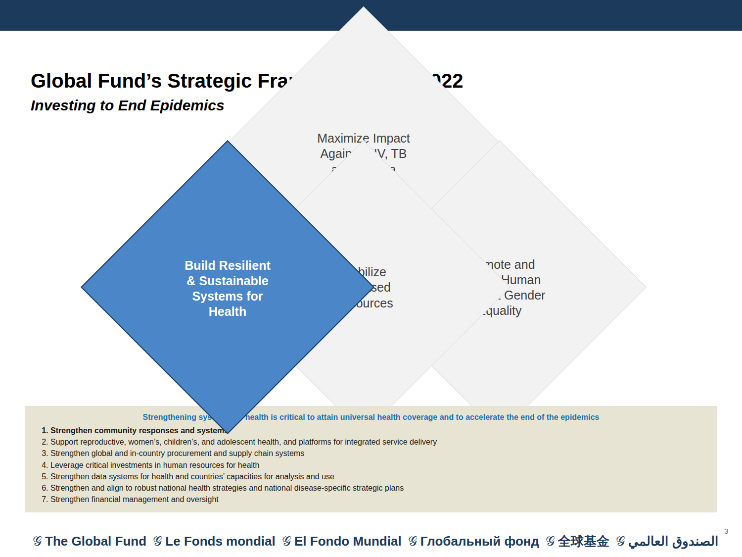Global Fund’s Strategic Framework 2017-2022
Investing to End Epidemics
Maximize Impact
Against HIV, TB
and malaria
Promote and
Protect Human
Rights & Gender
Equality
Mobilize
Increased
Resources
Build Resilient
& Sustainable
Systems for
Health
Strengthening systems for health is critical to attain universal health coverage and to accelerate the end of the epidemics
Strengthen community responses and systems
Support reproductive, women’s, children’s, and adolescent health, and platforms for integrated service delivery
Strengthen global and in-country procurement and supply chain systems
Leverage critical investments in human resources for health
Strengthen data systems for health and countries’ capacities for analysis and use
Strengthen and align to robust national health strategies and national disease-specific strategic plans
Strengthen financial management and oversight
3
𝒢The Global Fund 𝒢Le Fonds mondial 𝒢El Fondo Mundial 𝒢Глобальный фонд 𝒢全球基金 𝒢الصندوق العالمي